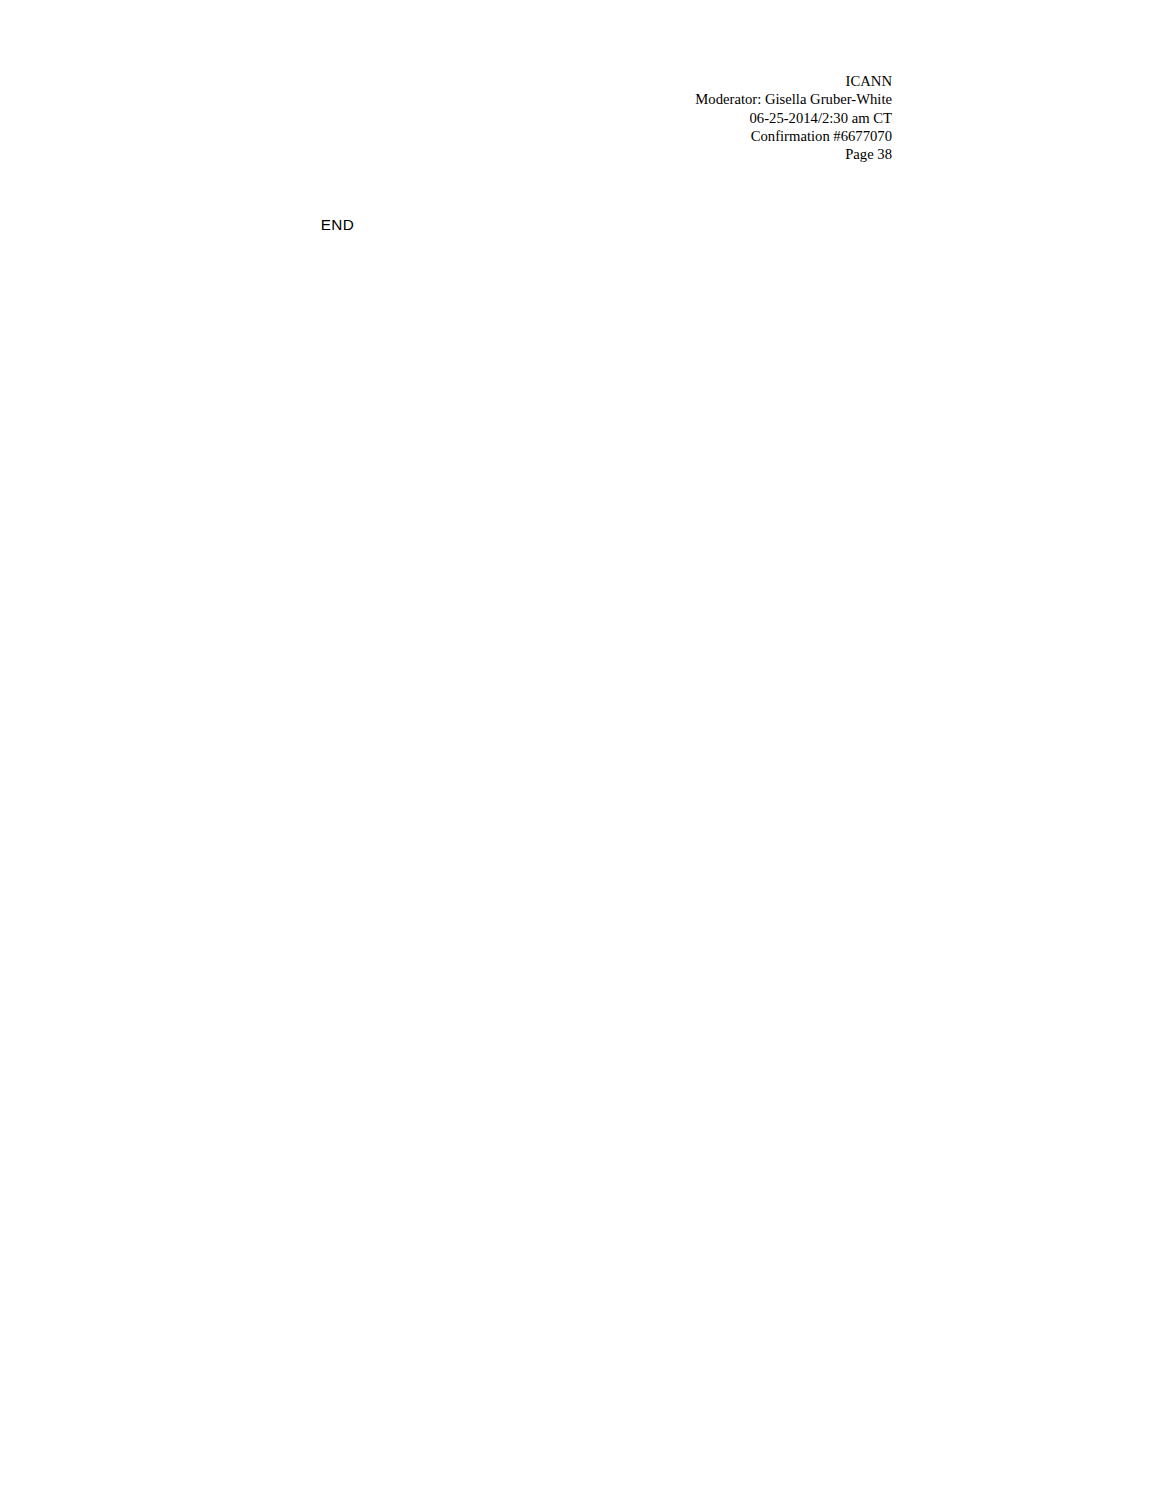ICANN
Moderator: Gisella Gruber-White
06-25-2014/2:30 am CT
Confirmation #6677070
Page 38
END